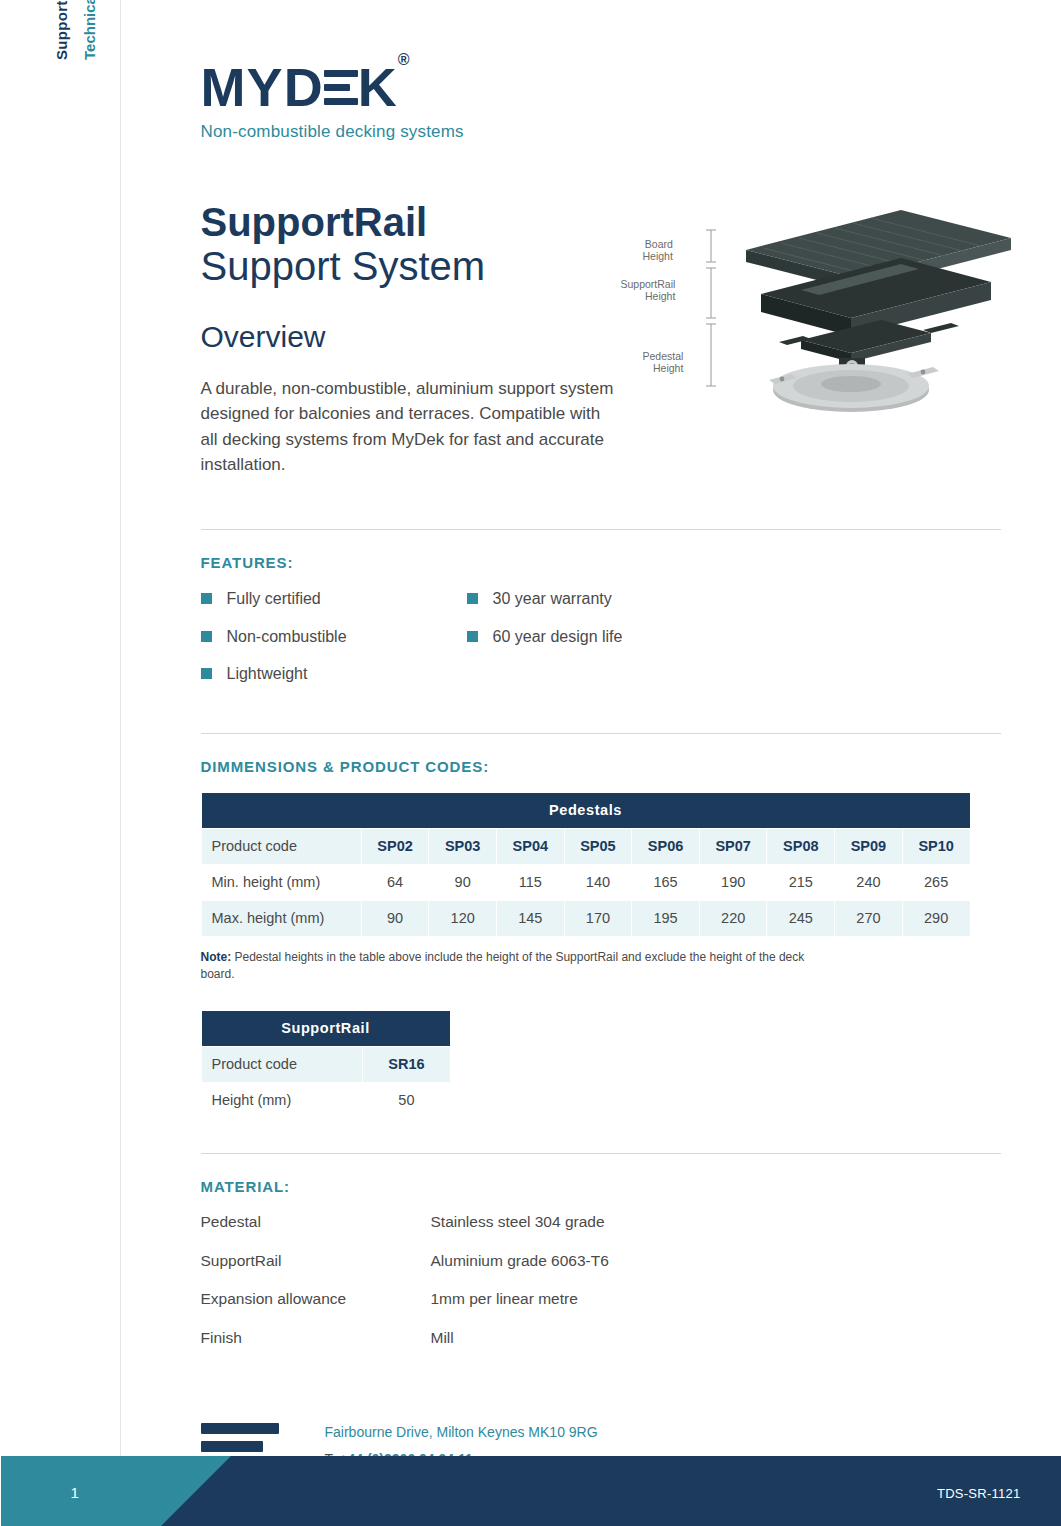SupportRail Support System
Technical Data Sheet
MYD K®
Non-combustible decking systems
SupportRail Support System
Overview
A durable, non-combustible, aluminium support system designed for balconies and terraces. Compatible with all decking systems from MyDek for fast and accurate installation.
Board
Height SupportRail
Height Pedestal
Height
FEATURES:
Fully certified
Non-combustible
Lightweight
30 year warranty
60 year design life
DIMMENSIONS & PRODUCT CODES:
| Pedestals |
| --- |
| Product code | SP02 | SP03 | SP04 | SP05 | SP06 | SP07 | SP08 | SP09 | SP10 |
| Min. height (mm) | 64 | 90 | 115 | 140 | 165 | 190 | 215 | 240 | 265 |
| Max. height (mm) | 90 | 120 | 145 | 170 | 195 | 220 | 245 | 270 | 290 |
Note: Pedestal heights in the table above include the height of the SupportRail and exclude the height of the deck board.
| SupportRail |
| --- |
| Product code | SR16 |
| Height (mm) | 50 |
MATERIAL:
Pedestal
Stainless steel 304 grade
SupportRail
Aluminium grade 6063-T6
Expansion allowance
1mm per linear metre
Finish
Mill
Fairbourne Drive, Milton Keynes MK10 9RG
T: +44 (0)3300 94 94 11
E: sales@mydek.com
www.mydek.com
1
TDS-SR-1121